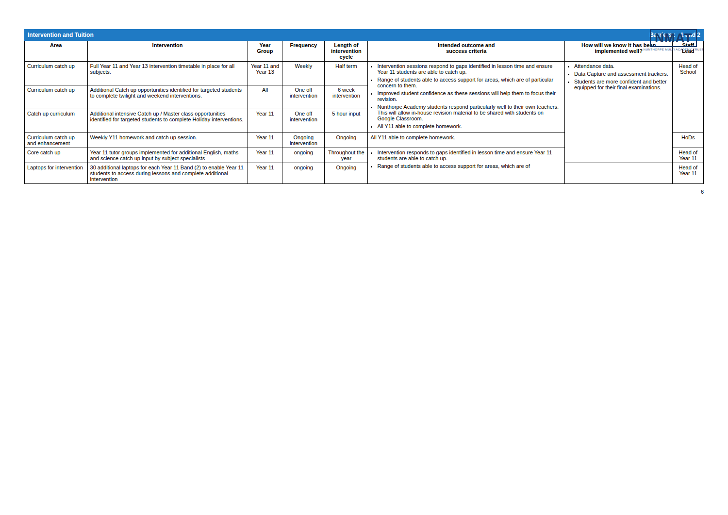NMAT
NUNTHORPE MULTI ACADEMY TRUST
| Intervention and Tuition | Barriers : 1 and 2 |
| --- | --- |
| Area | Intervention | Year Group | Frequency | Length of intervention cycle | Intended outcome and success criteria | How will we know it has been implemented well? | Staff Lead |
| Curriculum catch up | Full Year 11 and Year 13 intervention timetable in place for all subjects. | Year 11 and Year 13 | Weekly | Half term | Intervention sessions respond to gaps identified in lesson time and ensure Year 11 students are able to catch up. Range of students able to access support for areas, which are of particular concern to them. Improved student confidence as these sessions will help them to focus their revision. Nunthorpe Academy students respond particularly well to their own teachers. This will allow in-house revision material to be shared with students on Google Classroom. All Y11 able to complete homework. | Attendance data. Data Capture and assessment trackers. Students are more confident and better equipped for their final examinations. | Head of School |
| Curriculum catch up | Additional Catch up opportunities identified for targeted students to complete twilight and weekend interventions. | All | One off intervention | 6 week intervention |
| Catch up curriculum | Additional intensive Catch up / Master class opportunities identified for targeted students to complete Holiday interventions. | Year 11 | One off intervention | 5 hour input |
| Curriculum catch up and enhancement | Weekly Y11 homework and catch up session. | Year 11 | Ongoing intervention | Ongoing | All Y11 able to complete homework. | HoDs |
| Core catch up | Year 11 tutor groups implemented for additional English, maths and science catch up input by subject specialists | Year 11 | ongoing | Throughout the year | Intervention responds to gaps identified in lesson time and ensure Year 11 students are able to catch up. Range of students able to access support for areas, which are of | Head of Year 11 |
| Laptops for intervention | 30 additional laptops for each Year 11 Band (2) to enable Year 11 students to access during lessons and complete additional intervention | Year 11 | ongoing | Ongoing | | Head of Year 11 |
6